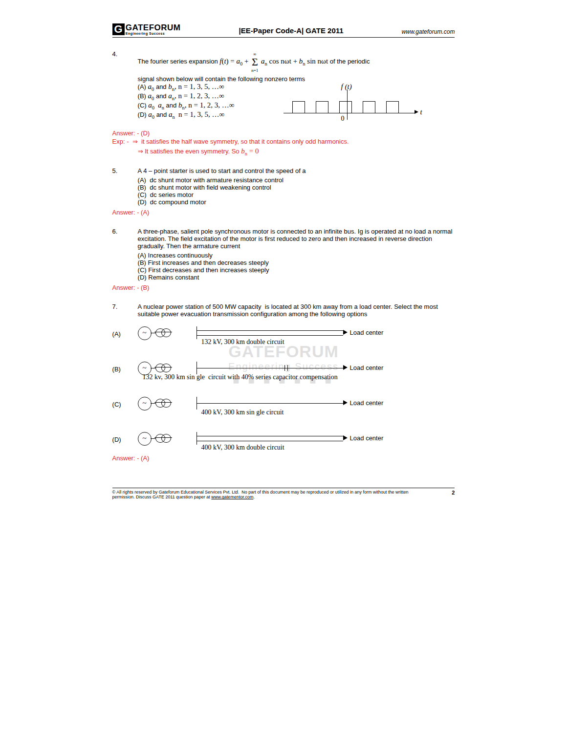G
GATEFORUM
Engineering Success
|EE-Paper Code-A| GATE 2011
www.gateforum.com
4.
The fourier series expansion f(t) = a0 + ∞
Σ
n=1 an cos nωt + bn sin nωt of the periodic
signal shown below will contain the following nonzero terms
(A) a0 and bn, n = 1, 3, 5, …∞
(B) a0 and an, n = 1, 2, 3, …∞
(C) a0 an and bn, n = 1, 2, 3, …∞
(D) a0 and an n = 1, 3, 5, …∞
f (t)
t
0
Answer: - (D)
Exp: - ⇒ it satisfies the half wave symmetry, so that it contains only odd harmonics.
⇒ It satisfies the even symmetry. So bn = 0
5.
A 4 – point starter is used to start and control the speed of a
(A) dc shunt motor with armature resistance control
(B) dc shunt motor with field weakening control
(C) dc series motor
(D) dc compound motor
Answer: - (A)
6.
A three-phase, salient pole synchronous motor is connected to an infinite bus. Ig is operated at no load a normal excitation. The field excitation of the motor is first reduced to zero and then increased in reverse direction gradually. Then the armature current
(A) Increases continuously
(B) First increases and then decreases steeply
(C) First decreases and then increases steeply
(D) Remains constant
Answer: - (B)
7.
A nuclear power station of 500 MW capacity is located at 300 km away from a load center. Select the most suitable power evacuation transmission configuration among the following options
(A)
~
Load center
132 kV, 300 km double circuit
(B)
~
Load center
132 kv, 300 km sin gle circuit with 40% series capacitor compensation
(C)
~
Load center
400 kV, 300 km sin gle circuit
(D)
~
Load center
400 kV, 300 km double circuit
Answer: - (A)
GATEFORUM
Engineering Success
■ ■ ■ ■ ■ ■ ■
© All rights reserved by Gateforum Educational Services Pvt. Ltd. No part of this document may be reproduced or utilized in any form without the written permission. Discuss GATE 2011 question paper at www.gatementor.com.
2